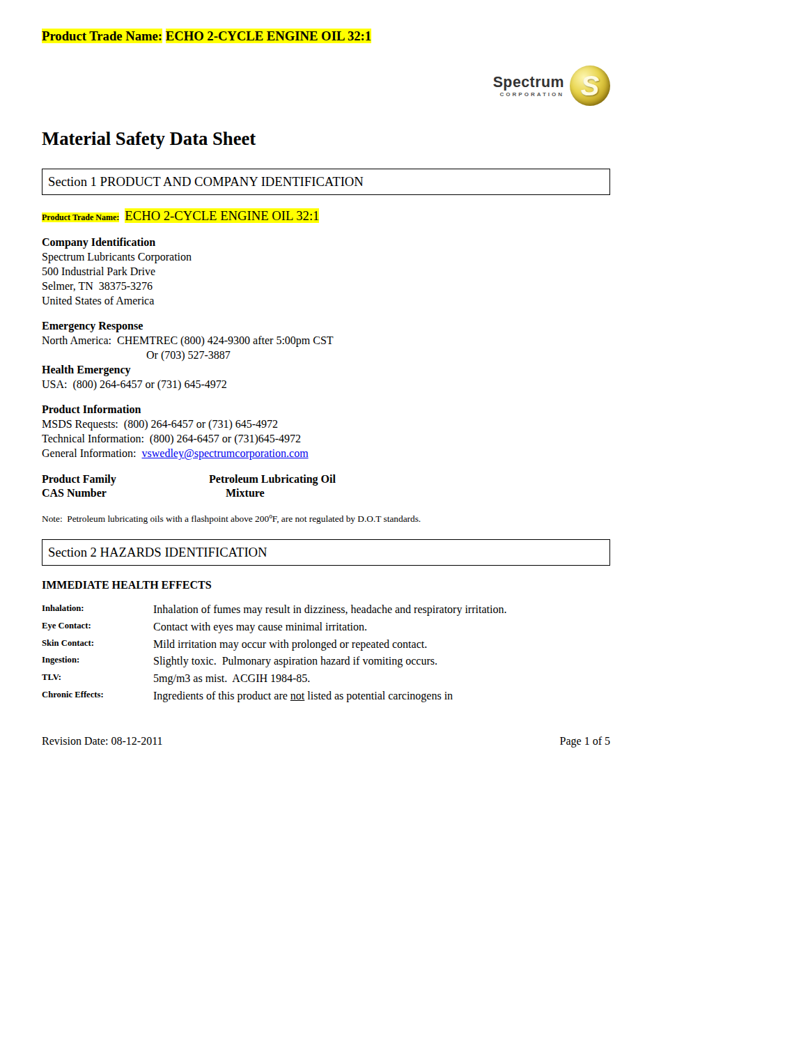Product Trade Name: ECHO 2-CYCLE ENGINE OIL 32:1
SpectrumCORPORATION
Material Safety Data Sheet
Section 1 PRODUCT AND COMPANY IDENTIFICATION
Product Trade Name: ECHO 2-CYCLE ENGINE OIL 32:1
Company Identification
Spectrum Lubricants Corporation
500 Industrial Park Drive
Selmer, TN 38375-3276
United States of America
Emergency Response
North America: CHEMTREC (800) 424-9300 after 5:00pm CST
Or (703) 527-3887
Health Emergency
USA: (800) 264-6457 or (731) 645-4972
Product Information
MSDS Requests: (800) 264-6457 or (731) 645-4972
Technical Information: (800) 264-6457 or (731)645-4972
General Information: vswedley@spectrumcorporation.com
| Product Family | Petroleum Lubricating Oil |
| CAS Number | Mixture |
Note: Petroleum lubricating oils with a flashpoint above 200oF, are not regulated by D.O.T standards.
Section 2 HAZARDS IDENTIFICATION
IMMEDIATE HEALTH EFFECTS
| Inhalation: | Inhalation of fumes may result in dizziness, headache and respiratory irritation. |
| Eye Contact: | Contact with eyes may cause minimal irritation. |
| Skin Contact: | Mild irritation may occur with prolonged or repeated contact. |
| Ingestion: | Slightly toxic. Pulmonary aspiration hazard if vomiting occurs. |
| TLV: | 5mg/m3 as mist. ACGIH 1984-85. |
| Chronic Effects: | Ingredients of this product are not listed as potential carcinogens in |
Revision Date: 08-12-2011 Page 1 of 5